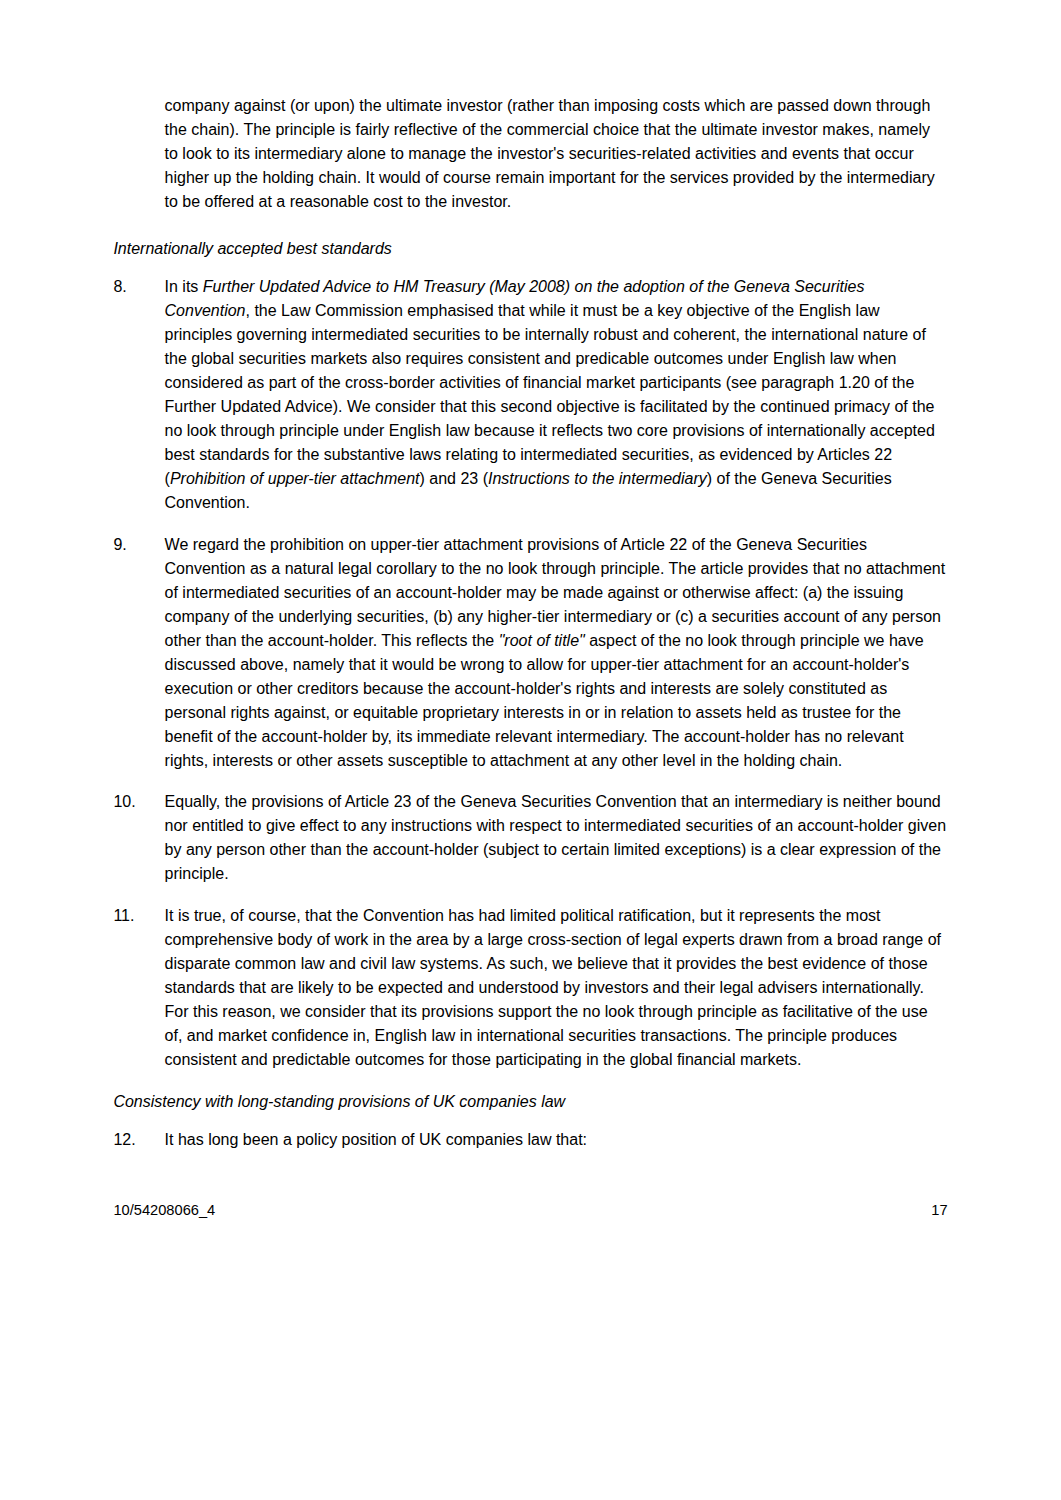company against (or upon) the ultimate investor (rather than imposing costs which are passed down through the chain). The principle is fairly reflective of the commercial choice that the ultimate investor makes, namely to look to its intermediary alone to manage the investor's securities-related activities and events that occur higher up the holding chain. It would of course remain important for the services provided by the intermediary to be offered at a reasonable cost to the investor.
Internationally accepted best standards
8. In its Further Updated Advice to HM Treasury (May 2008) on the adoption of the Geneva Securities Convention, the Law Commission emphasised that while it must be a key objective of the English law principles governing intermediated securities to be internally robust and coherent, the international nature of the global securities markets also requires consistent and predicable outcomes under English law when considered as part of the cross-border activities of financial market participants (see paragraph 1.20 of the Further Updated Advice). We consider that this second objective is facilitated by the continued primacy of the no look through principle under English law because it reflects two core provisions of internationally accepted best standards for the substantive laws relating to intermediated securities, as evidenced by Articles 22 (Prohibition of upper-tier attachment) and 23 (Instructions to the intermediary) of the Geneva Securities Convention.
9. We regard the prohibition on upper-tier attachment provisions of Article 22 of the Geneva Securities Convention as a natural legal corollary to the no look through principle. The article provides that no attachment of intermediated securities of an account-holder may be made against or otherwise affect: (a) the issuing company of the underlying securities, (b) any higher-tier intermediary or (c) a securities account of any person other than the account-holder. This reflects the "root of title" aspect of the no look through principle we have discussed above, namely that it would be wrong to allow for upper-tier attachment for an account-holder's execution or other creditors because the account-holder's rights and interests are solely constituted as personal rights against, or equitable proprietary interests in or in relation to assets held as trustee for the benefit of the account-holder by, its immediate relevant intermediary. The account-holder has no relevant rights, interests or other assets susceptible to attachment at any other level in the holding chain.
10. Equally, the provisions of Article 23 of the Geneva Securities Convention that an intermediary is neither bound nor entitled to give effect to any instructions with respect to intermediated securities of an account-holder given by any person other than the account-holder (subject to certain limited exceptions) is a clear expression of the principle.
11. It is true, of course, that the Convention has had limited political ratification, but it represents the most comprehensive body of work in the area by a large cross-section of legal experts drawn from a broad range of disparate common law and civil law systems. As such, we believe that it provides the best evidence of those standards that are likely to be expected and understood by investors and their legal advisers internationally. For this reason, we consider that its provisions support the no look through principle as facilitative of the use of, and market confidence in, English law in international securities transactions. The principle produces consistent and predictable outcomes for those participating in the global financial markets.
Consistency with long-standing provisions of UK companies law
12. It has long been a policy position of UK companies law that:
10/54208066_4 17